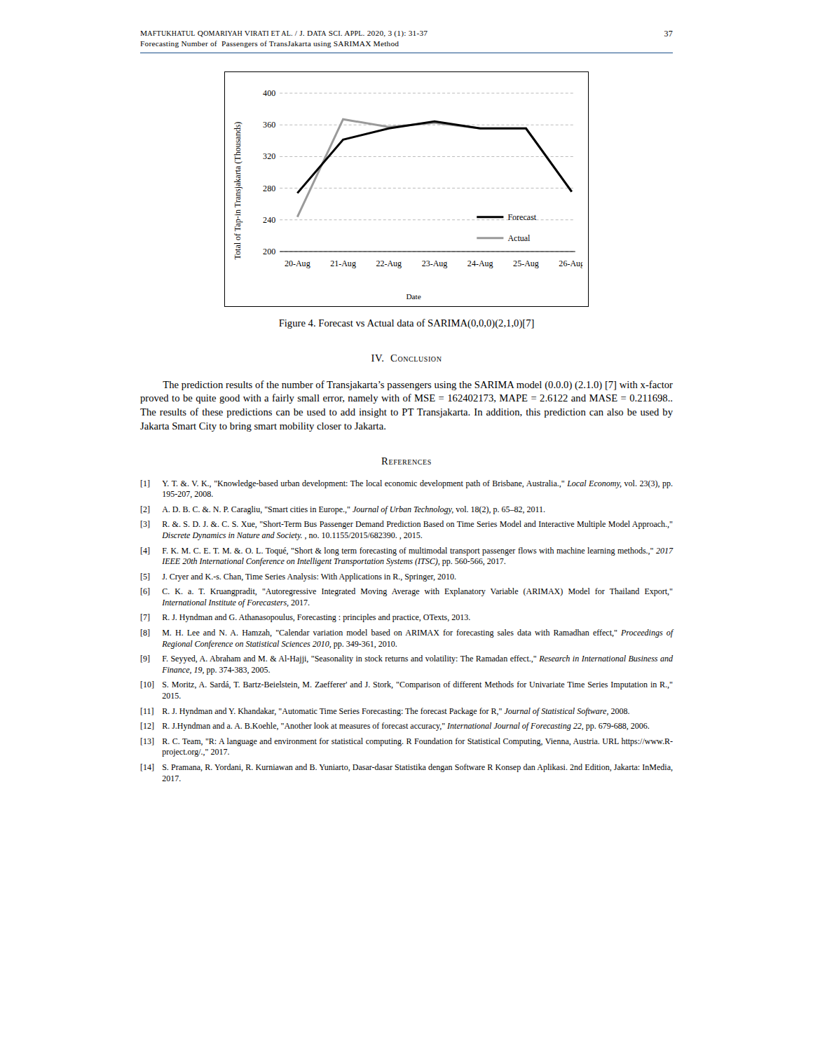37 MAFTUKHATUL QOMARIYAH VIRATI ET AL. / J. DATA SCI. APPL. 2020, 3 (1): 31-37
Forecasting Number of Passengers of TransJakarta using SARIMAX Method
Total of Tap-in Transjakarta (Thousands)
400 360 320 280 240 200 Forecast Actual 20-Aug 21-Aug 22-Aug 23-Aug 24-Aug 25-Aug 26-Aug
Date
Figure 4. Forecast vs Actual data of SARIMA(0,0,0)(2,1,0)[7]
IV. Conclusion
The prediction results of the number of Transjakarta’s passengers using the SARIMA model (0.0.0) (2.1.0) [7] with x-factor proved to be quite good with a fairly small error, namely with of MSE = 162402173, MAPE = 2.6122 and MASE = 0.211698.. The results of these predictions can be used to add insight to PT Transjakarta. In addition, this prediction can also be used by Jakarta Smart City to bring smart mobility closer to Jakarta.
References
Y. T. &. V. K., "Knowledge-based urban development: The local economic development path of Brisbane, Australia.," Local Economy, vol. 23(3), pp. 195-207, 2008.
A. D. B. C. &. N. P. Caragliu, "Smart cities in Europe.," Journal of Urban Technology, vol. 18(2), p. 65–82, 2011.
R. &. S. D. J. &. C. S. Xue, "Short-Term Bus Passenger Demand Prediction Based on Time Series Model and Interactive Multiple Model Approach.," Discrete Dynamics in Nature and Society. , no. 10.1155/2015/682390. , 2015.
F. K. M. C. E. T. M. &. O. L. Toqué, "Short & long term forecasting of multimodal transport passenger flows with machine learning methods.," 2017 IEEE 20th International Conference on Intelligent Transportation Systems (ITSC), pp. 560-566, 2017.
J. Cryer and K.-s. Chan, Time Series Analysis: With Applications in R., Springer, 2010.
C. K. a. T. Kruangpradit, "Autoregressive Integrated Moving Average with Explanatory Variable (ARIMAX) Model for Thailand Export," International Institute of Forecasters, 2017.
R. J. Hyndman and G. Athanasopoulus, Forecasting : principles and practice, OTexts, 2013.
M. H. Lee and N. A. Hamzah, "Calendar variation model based on ARIMAX for forecasting sales data with Ramadhan effect," Proceedings of Regional Conference on Statistical Sciences 2010, pp. 349-361, 2010.
F. Seyyed, A. Abraham and M. & Al-Hajji, "Seasonality in stock returns and volatility: The Ramadan effect.," Research in International Business and Finance, 19, pp. 374-383, 2005.
S. Moritz, A. Sardá, T. Bartz-Beielstein, M. Zaefferer' and J. Stork, "Comparison of different Methods for Univariate Time Series Imputation in R.," 2015.
R. J. Hyndman and Y. Khandakar, "Automatic Time Series Forecasting: The forecast Package for R," Journal of Statistical Software, 2008.
R. J.Hyndman and a. A. B.Koehle, "Another look at measures of forecast accuracy," International Journal of Forecasting 22, pp. 679-688, 2006.
R. C. Team, "R: A language and environment for statistical computing. R Foundation for Statistical Computing, Vienna, Austria. URL https://www.R-project.org/.," 2017.
S. Pramana, R. Yordani, R. Kurniawan and B. Yuniarto, Dasar-dasar Statistika dengan Software R Konsep dan Aplikasi. 2nd Edition, Jakarta: InMedia, 2017.